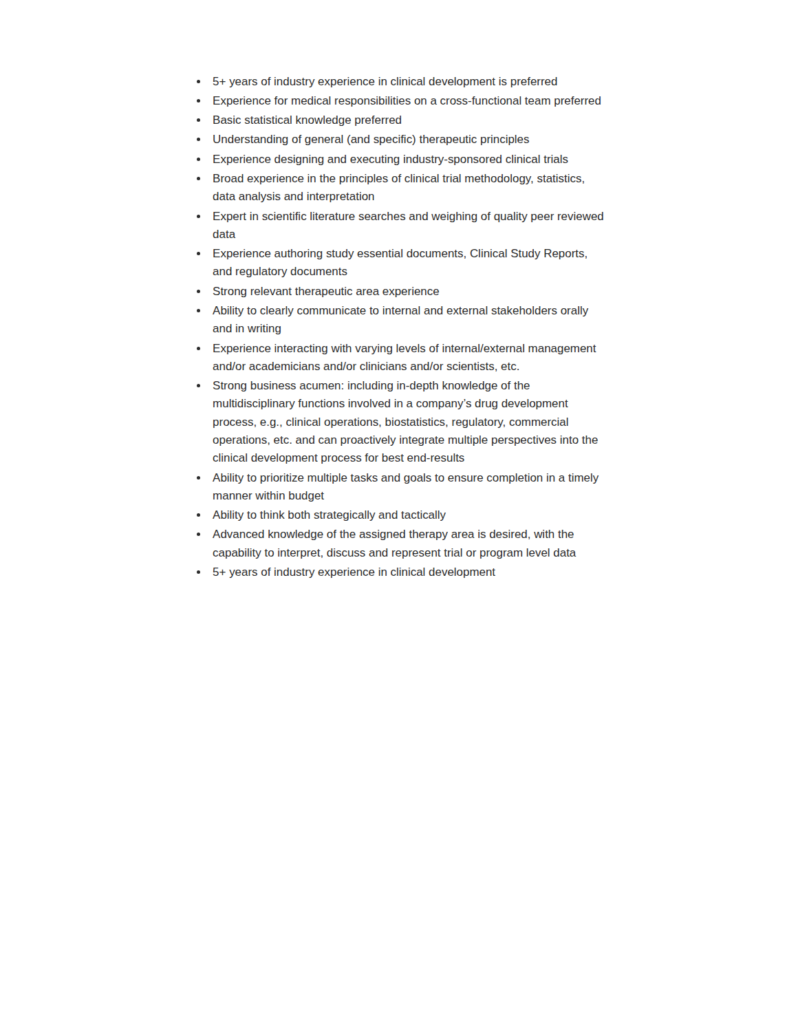5+ years of industry experience in clinical development is preferred
Experience for medical responsibilities on a cross-functional team preferred
Basic statistical knowledge preferred
Understanding of general (and specific) therapeutic principles
Experience designing and executing industry-sponsored clinical trials
Broad experience in the principles of clinical trial methodology, statistics, data analysis and interpretation
Expert in scientific literature searches and weighing of quality peer reviewed data
Experience authoring study essential documents, Clinical Study Reports, and regulatory documents
Strong relevant therapeutic area experience
Ability to clearly communicate to internal and external stakeholders orally and in writing
Experience interacting with varying levels of internal/external management and/or academicians and/or clinicians and/or scientists, etc.
Strong business acumen: including in-depth knowledge of the multidisciplinary functions involved in a company’s drug development process, e.g., clinical operations, biostatistics, regulatory, commercial operations, etc. and can proactively integrate multiple perspectives into the clinical development process for best end-results
Ability to prioritize multiple tasks and goals to ensure completion in a timely manner within budget
Ability to think both strategically and tactically
Advanced knowledge of the assigned therapy area is desired, with the capability to interpret, discuss and represent trial or program level data
5+ years of industry experience in clinical development